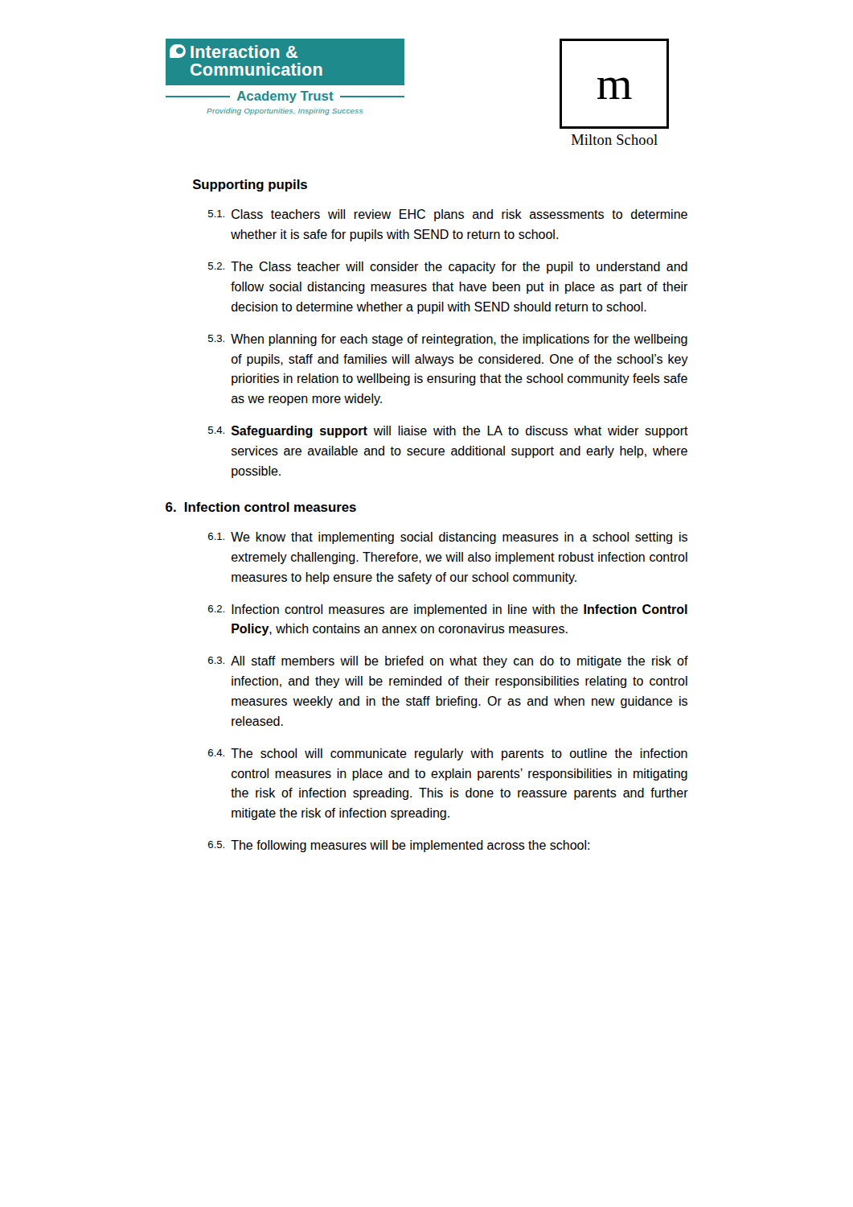Interaction & Communication
Academy Trust
Providing Opportunities, Inspiring Success
m
Milton School
Supporting pupils
5.1. Class teachers will review EHC plans and risk assessments to determine whether it is safe for pupils with SEND to return to school.
5.2. The Class teacher will consider the capacity for the pupil to understand and follow social distancing measures that have been put in place as part of their decision to determine whether a pupil with SEND should return to school.
5.3. When planning for each stage of reintegration, the implications for the wellbeing of pupils, staff and families will always be considered. One of the school’s key priorities in relation to wellbeing is ensuring that the school community feels safe as we reopen more widely.
5.4. Safeguarding support will liaise with the LA to discuss what wider support services are available and to secure additional support and early help, where possible.
6. Infection control measures
6.1. We know that implementing social distancing measures in a school setting is extremely challenging. Therefore, we will also implement robust infection control measures to help ensure the safety of our school community.
6.2. Infection control measures are implemented in line with the Infection Control Policy, which contains an annex on coronavirus measures.
6.3. All staff members will be briefed on what they can do to mitigate the risk of infection, and they will be reminded of their responsibilities relating to control measures weekly and in the staff briefing. Or as and when new guidance is released.
6.4. The school will communicate regularly with parents to outline the infection control measures in place and to explain parents’ responsibilities in mitigating the risk of infection spreading. This is done to reassure parents and further mitigate the risk of infection spreading.
6.5. The following measures will be implemented across the school: